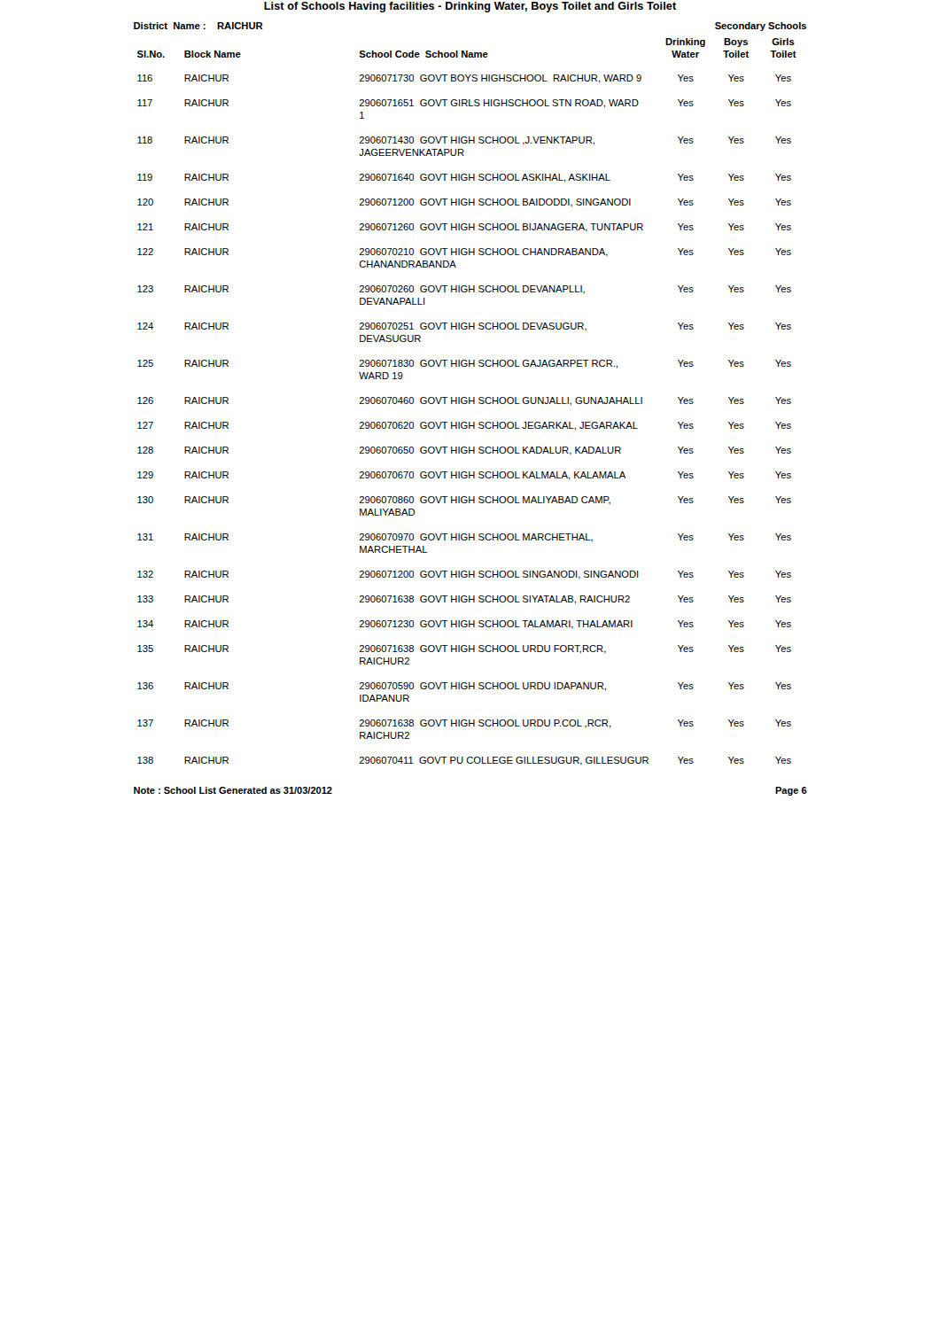List of Schools Having facilities - Drinking Water, Boys Toilet and Girls Toilet
| District Name : RAICHUR | Secondary Schools |
| --- | --- |
| Sl.No. | Block Name | School Code School Name | Drinking Water | Boys Toilet | Girls Toilet |
| 116 | RAICHUR | 2906071730 GOVT BOYS HIGHSCHOOL RAICHUR, WARD 9 | Yes | Yes | Yes |
| 117 | RAICHUR | 2906071651 GOVT GIRLS HIGHSCHOOL STN ROAD, WARD 1 | Yes | Yes | Yes |
| 118 | RAICHUR | 2906071430 GOVT HIGH SCHOOL ,J.VENKTAPUR, JAGEERVENKATAPUR | Yes | Yes | Yes |
| 119 | RAICHUR | 2906071640 GOVT HIGH SCHOOL ASKIHAL, ASKIHAL | Yes | Yes | Yes |
| 120 | RAICHUR | 2906071200 GOVT HIGH SCHOOL BAIDODDI, SINGANODI | Yes | Yes | Yes |
| 121 | RAICHUR | 2906071260 GOVT HIGH SCHOOL BIJANAGERA, TUNTAPUR | Yes | Yes | Yes |
| 122 | RAICHUR | 2906070210 GOVT HIGH SCHOOL CHANDRABANDA, CHANANDRABANDA | Yes | Yes | Yes |
| 123 | RAICHUR | 2906070260 GOVT HIGH SCHOOL DEVANAPLLI, DEVANAPALLI | Yes | Yes | Yes |
| 124 | RAICHUR | 2906070251 GOVT HIGH SCHOOL DEVASUGUR, DEVASUGUR | Yes | Yes | Yes |
| 125 | RAICHUR | 2906071830 GOVT HIGH SCHOOL GAJAGARPET RCR., WARD 19 | Yes | Yes | Yes |
| 126 | RAICHUR | 2906070460 GOVT HIGH SCHOOL GUNJALLI, GUNAJAHALLI | Yes | Yes | Yes |
| 127 | RAICHUR | 2906070620 GOVT HIGH SCHOOL JEGARKAL, JEGARAKAL | Yes | Yes | Yes |
| 128 | RAICHUR | 2906070650 GOVT HIGH SCHOOL KADALUR, KADALUR | Yes | Yes | Yes |
| 129 | RAICHUR | 2906070670 GOVT HIGH SCHOOL KALMALA, KALAMALA | Yes | Yes | Yes |
| 130 | RAICHUR | 2906070860 GOVT HIGH SCHOOL MALIYABAD CAMP, MALIYABAD | Yes | Yes | Yes |
| 131 | RAICHUR | 2906070970 GOVT HIGH SCHOOL MARCHETHAL, MARCHETHAL | Yes | Yes | Yes |
| 132 | RAICHUR | 2906071200 GOVT HIGH SCHOOL SINGANODI, SINGANODI | Yes | Yes | Yes |
| 133 | RAICHUR | 2906071638 GOVT HIGH SCHOOL SIYATALAB, RAICHUR2 | Yes | Yes | Yes |
| 134 | RAICHUR | 2906071230 GOVT HIGH SCHOOL TALAMARI, THALAMARI | Yes | Yes | Yes |
| 135 | RAICHUR | 2906071638 GOVT HIGH SCHOOL URDU FORT,RCR, RAICHUR2 | Yes | Yes | Yes |
| 136 | RAICHUR | 2906070590 GOVT HIGH SCHOOL URDU IDAPANUR, IDAPANUR | Yes | Yes | Yes |
| 137 | RAICHUR | 2906071638 GOVT HIGH SCHOOL URDU P.COL ,RCR, RAICHUR2 | Yes | Yes | Yes |
| 138 | RAICHUR | 2906070411 GOVT PU COLLEGE GILLESUGUR, GILLESUGUR | Yes | Yes | Yes |
Note : School List Generated as 31/03/2012
Page 6